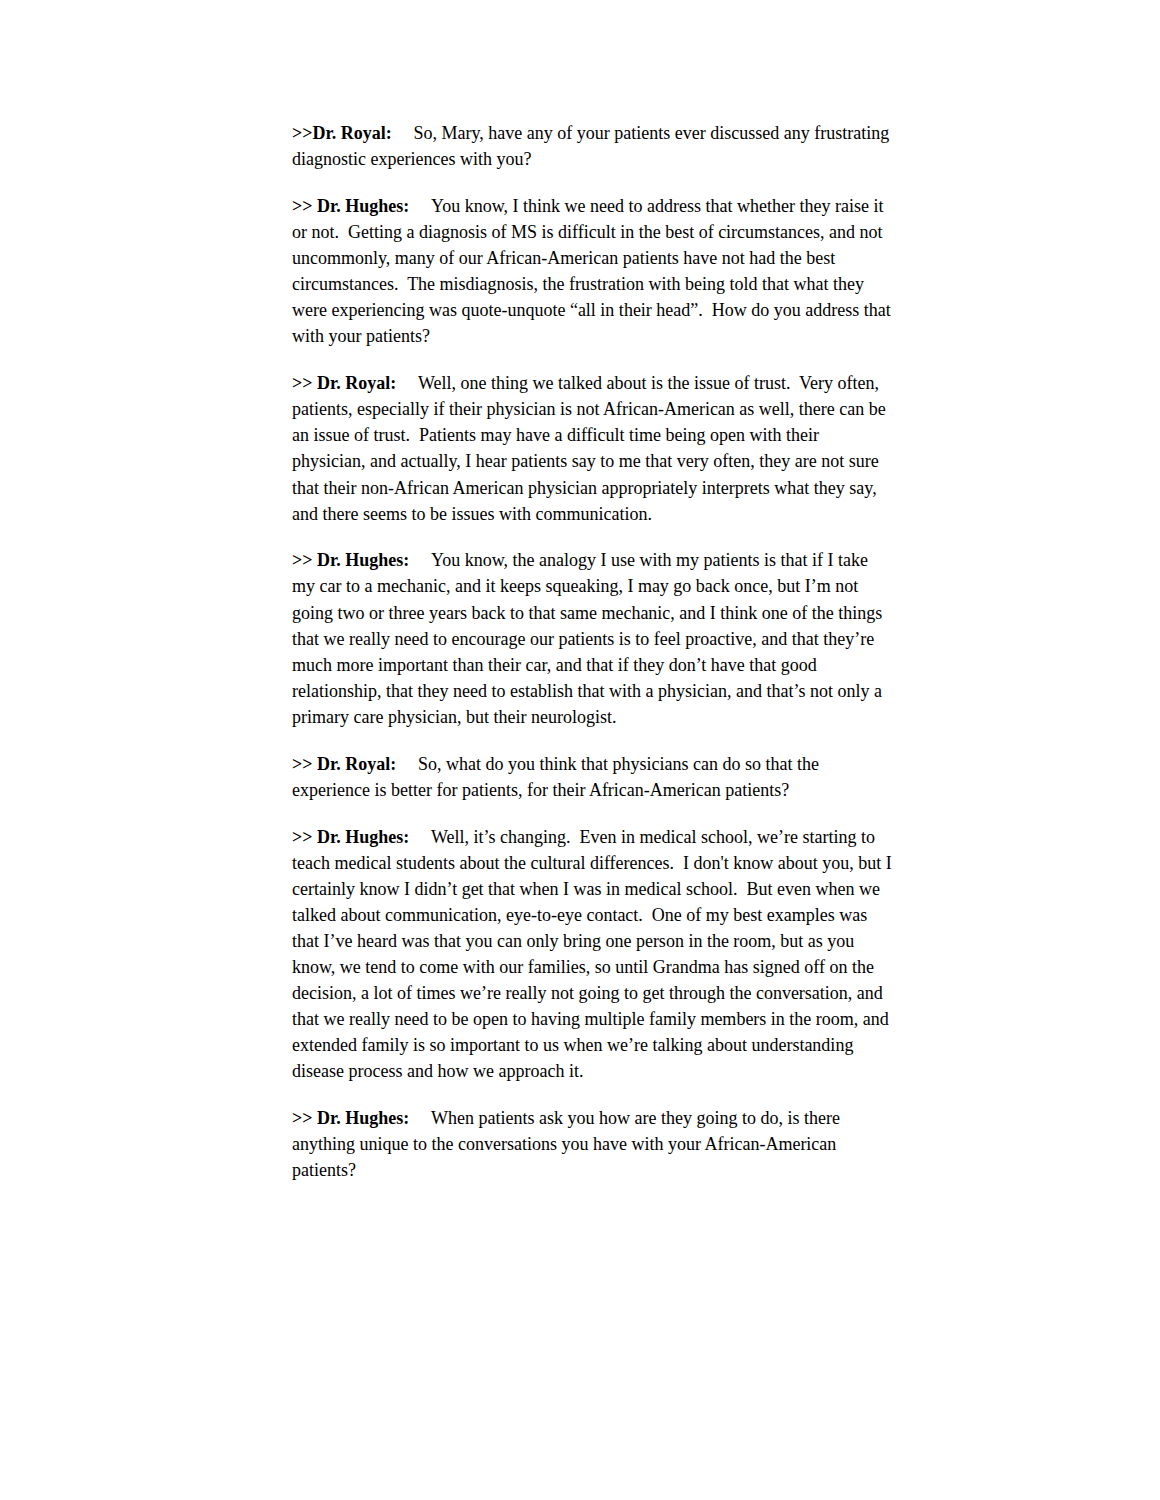>>Dr. Royal: So, Mary, have any of your patients ever discussed any frustrating diagnostic experiences with you?
>> Dr. Hughes: You know, I think we need to address that whether they raise it or not. Getting a diagnosis of MS is difficult in the best of circumstances, and not uncommonly, many of our African-American patients have not had the best circumstances. The misdiagnosis, the frustration with being told that what they were experiencing was quote-unquote “all in their head”. How do you address that with your patients?
>> Dr. Royal: Well, one thing we talked about is the issue of trust. Very often, patients, especially if their physician is not African-American as well, there can be an issue of trust. Patients may have a difficult time being open with their physician, and actually, I hear patients say to me that very often, they are not sure that their non-African American physician appropriately interprets what they say, and there seems to be issues with communication.
>> Dr. Hughes: You know, the analogy I use with my patients is that if I take my car to a mechanic, and it keeps squeaking, I may go back once, but I’m not going two or three years back to that same mechanic, and I think one of the things that we really need to encourage our patients is to feel proactive, and that they’re much more important than their car, and that if they don’t have that good relationship, that they need to establish that with a physician, and that’s not only a primary care physician, but their neurologist.
>> Dr. Royal: So, what do you think that physicians can do so that the experience is better for patients, for their African-American patients?
>> Dr. Hughes: Well, it’s changing. Even in medical school, we’re starting to teach medical students about the cultural differences. I don't know about you, but I certainly know I didn’t get that when I was in medical school. But even when we talked about communication, eye-to-eye contact. One of my best examples was that I’ve heard was that you can only bring one person in the room, but as you know, we tend to come with our families, so until Grandma has signed off on the decision, a lot of times we’re really not going to get through the conversation, and that we really need to be open to having multiple family members in the room, and extended family is so important to us when we’re talking about understanding disease process and how we approach it.
>> Dr. Hughes: When patients ask you how are they going to do, is there anything unique to the conversations you have with your African-American patients?